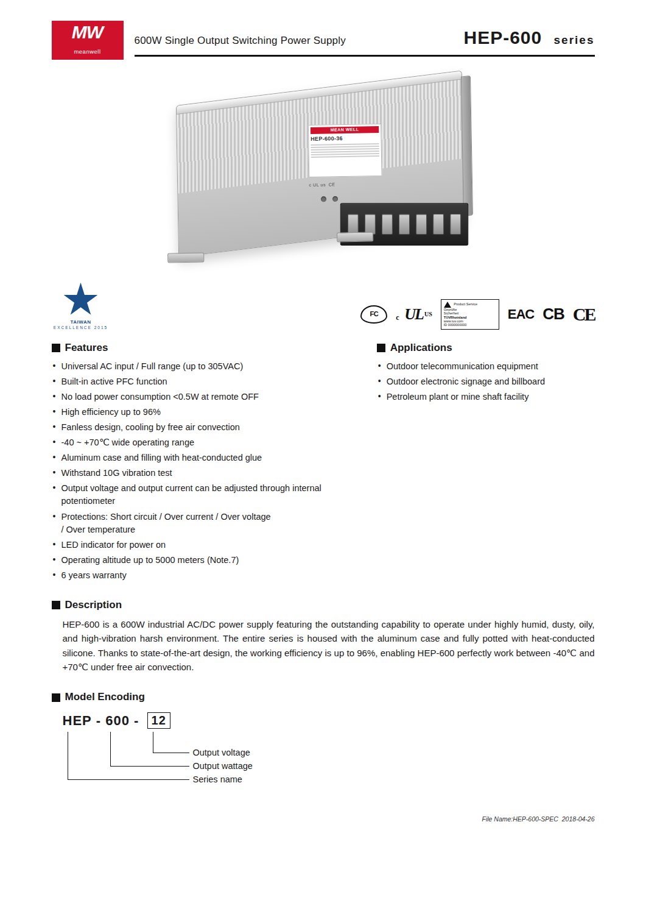MW
meanwell
600W Single Output Switching Power Supply
HEP-600 series
MEAN WELL
HEP-600-36
c UL us CE
TAIWAN
EXCELLENCE 2015
c ULUS Product Service
Geprüfte
Sicherheit
TÜVRheinland
www.tuv.com
ID 0000000000 EAC CB CE
Features
Universal AC input / Full range (up to 305VAC)
Built-in active PFC function
No load power consumption <0.5W at remote OFF
High efficiency up to 96%
Fanless design, cooling by free air convection
-40 ~ +70℃ wide operating range
Aluminum case and filling with heat-conducted glue
Withstand 10G vibration test
Output voltage and output current can be adjusted through internalpotentiometer
Protections: Short circuit / Over current / Over voltage/ Over temperature
LED indicator for power on
Operating altitude up to 5000 meters (Note.7)
6 years warranty
Applications
Outdoor telecommunication equipment
Outdoor electronic signage and billboard
Petroleum plant or mine shaft facility
Description
HEP-600 is a 600W industrial AC/DC power supply featuring the outstanding capability to operate under highly humid, dusty, oily, and high-vibration harsh environment. The entire series is housed with the aluminum case and fully potted with heat-conducted silicone. Thanks to state-of-the-art design, the working efficiency is up to 96%, enabling HEP-600 perfectly work between -40℃ and +70℃ under free air convection.
Model Encoding
HEP - 600 - 12
Output voltage Output wattage Series name
File Name:HEP-600-SPEC 2018-04-26